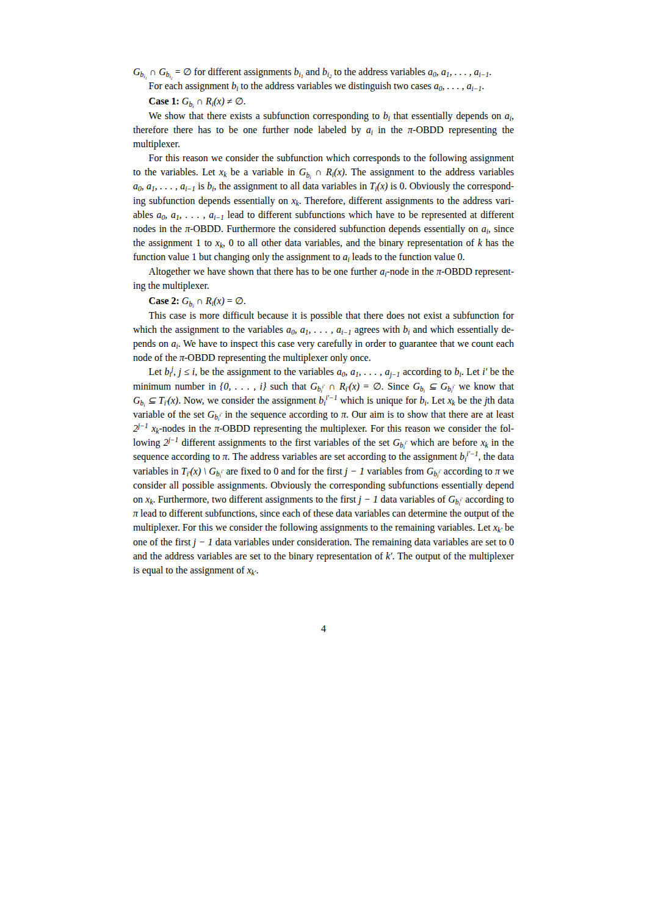Gbi1 ∩ Gbi2 = ∅ for different assignments bi1 and bi2 to the address variables a0, a1, . . . , ai−1.
For each assignment bi to the address variables we distinguish two cases a0, . . . , ai−1.
Case 1: Gbi ∩ Ri(x) ≠ ∅.
We show that there exists a subfunction corresponding to bi that essentially depends on ai, therefore there has to be one further node labeled by ai in the π-OBDD representing the multiplexer.
For this reason we consider the subfunction which corresponds to the following assignment to the variables. Let xk be a variable in Gbi ∩ Ri(x). The assignment to the address variables a0, a1, . . . , ai−1 is bi, the assignment to all data variables in Ti(x) is 0. Obviously the corresponding subfunction depends essentially on xk. Therefore, different assignments to the address variables a0, a1, . . . , ai−1 lead to different subfunctions which have to be represented at different nodes in the π-OBDD. Furthermore the considered subfunction depends essentially on ai, since the assignment 1 to xk, 0 to all other data variables, and the binary representation of k has the function value 1 but changing only the assignment to ai leads to the function value 0.
Altogether we have shown that there has to be one further ai-node in the π-OBDD representing the multiplexer.
Case 2: Gbi ∩ Ri(x) = ∅.
This case is more difficult because it is possible that there does not exist a subfunction for which the assignment to the variables a0, a1, . . . , ai−1 agrees with bi and which essentially depends on ai. We have to inspect this case very carefully in order to guarantee that we count each node of the π-OBDD representing the multiplexer only once.
Let bij, j ≤ i, be the assignment to the variables a0, a1, . . . , aj−1 according to bi. Let i′ be the minimum number in {0, . . . , i} such that Gbii′ ∩ Ri′(x) = ∅. Since Gbi ⊆ Gbii′ we know that Gbi ⊆ Ti′(x). Now, we consider the assignment bii′−1 which is unique for bi. Let xk be the jth data variable of the set Gbii′ in the sequence according to π. Our aim is to show that there are at least 2j−1 xk-nodes in the π-OBDD representing the multiplexer. For this reason we consider the following 2j−1 different assignments to the first variables of the set Gbii′ which are before xk in the sequence according to π. The address variables are set according to the assignment bii′−1, the data variables in Ti′(x) \ Gbii′ are fixed to 0 and for the first j − 1 variables from Gbii′ according to π we consider all possible assignments. Obviously the corresponding subfunctions essentially depend on xk. Furthermore, two different assignments to the first j − 1 data variables of Gbii′ according to π lead to different subfunctions, since each of these data variables can determine the output of the multiplexer. For this we consider the following assignments to the remaining variables. Let xk′ be one of the first j − 1 data variables under consideration. The remaining data variables are set to 0 and the address variables are set to the binary representation of k′. The output of the multiplexer is equal to the assignment of xk′.
4